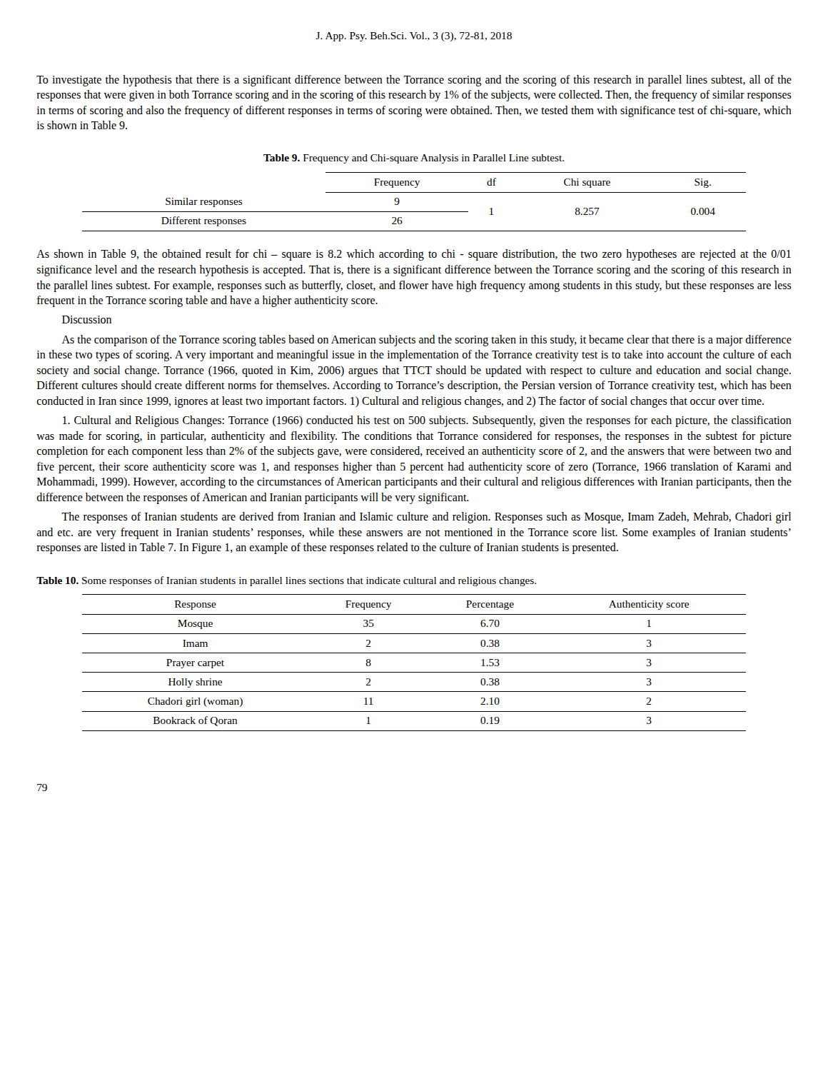J. App. Psy. Beh.Sci. Vol., 3 (3), 72-81, 2018
To investigate the hypothesis that there is a significant difference between the Torrance scoring and the scoring of this research in parallel lines subtest, all of the responses that were given in both Torrance scoring and in the scoring of this research by 1% of the subjects, were collected. Then, the frequency of similar responses in terms of scoring and also the frequency of different responses in terms of scoring were obtained. Then, we tested them with significance test of chi-square, which is shown in Table 9.
Table 9. Frequency and Chi-square Analysis in Parallel Line subtest.
| | Frequency | df | Chi square | Sig. |
| Similar responses | 9 | 1 | 8.257 | 0.004 |
| Different responses | 26 |
As shown in Table 9, the obtained result for chi – square is 8.2 which according to chi - square distribution, the two zero hypotheses are rejected at the 0/01 significance level and the research hypothesis is accepted. That is, there is a significant difference between the Torrance scoring and the scoring of this research in the parallel lines subtest. For example, responses such as butterfly, closet, and flower have high frequency among students in this study, but these responses are less frequent in the Torrance scoring table and have a higher authenticity score.
Discussion
As the comparison of the Torrance scoring tables based on American subjects and the scoring taken in this study, it became clear that there is a major difference in these two types of scoring. A very important and meaningful issue in the implementation of the Torrance creativity test is to take into account the culture of each society and social change. Torrance (1966, quoted in Kim, 2006) argues that TTCT should be updated with respect to culture and education and social change. Different cultures should create different norms for themselves. According to Torrance’s description, the Persian version of Torrance creativity test, which has been conducted in Iran since 1999, ignores at least two important factors. 1) Cultural and religious changes, and 2) The factor of social changes that occur over time.
1. Cultural and Religious Changes: Torrance (1966) conducted his test on 500 subjects. Subsequently, given the responses for each picture, the classification was made for scoring, in particular, authenticity and flexibility. The conditions that Torrance considered for responses, the responses in the subtest for picture completion for each component less than 2% of the subjects gave, were considered, received an authenticity score of 2, and the answers that were between two and five percent, their score authenticity score was 1, and responses higher than 5 percent had authenticity score of zero (Torrance, 1966 translation of Karami and Mohammadi, 1999). However, according to the circumstances of American participants and their cultural and religious differences with Iranian participants, then the difference between the responses of American and Iranian participants will be very significant.
The responses of Iranian students are derived from Iranian and Islamic culture and religion. Responses such as Mosque, Imam Zadeh, Mehrab, Chadori girl and etc. are very frequent in Iranian students’ responses, while these answers are not mentioned in the Torrance score list. Some examples of Iranian students’ responses are listed in Table 7. In Figure 1, an example of these responses related to the culture of Iranian students is presented.
Table 10. Some responses of Iranian students in parallel lines sections that indicate cultural and religious changes.
| Response | Frequency | Percentage | Authenticity score |
| Mosque | 35 | 6.70 | 1 |
| Imam | 2 | 0.38 | 3 |
| Prayer carpet | 8 | 1.53 | 3 |
| Holly shrine | 2 | 0.38 | 3 |
| Chadori girl (woman) | 11 | 2.10 | 2 |
| Bookrack of Qoran | 1 | 0.19 | 3 |
79